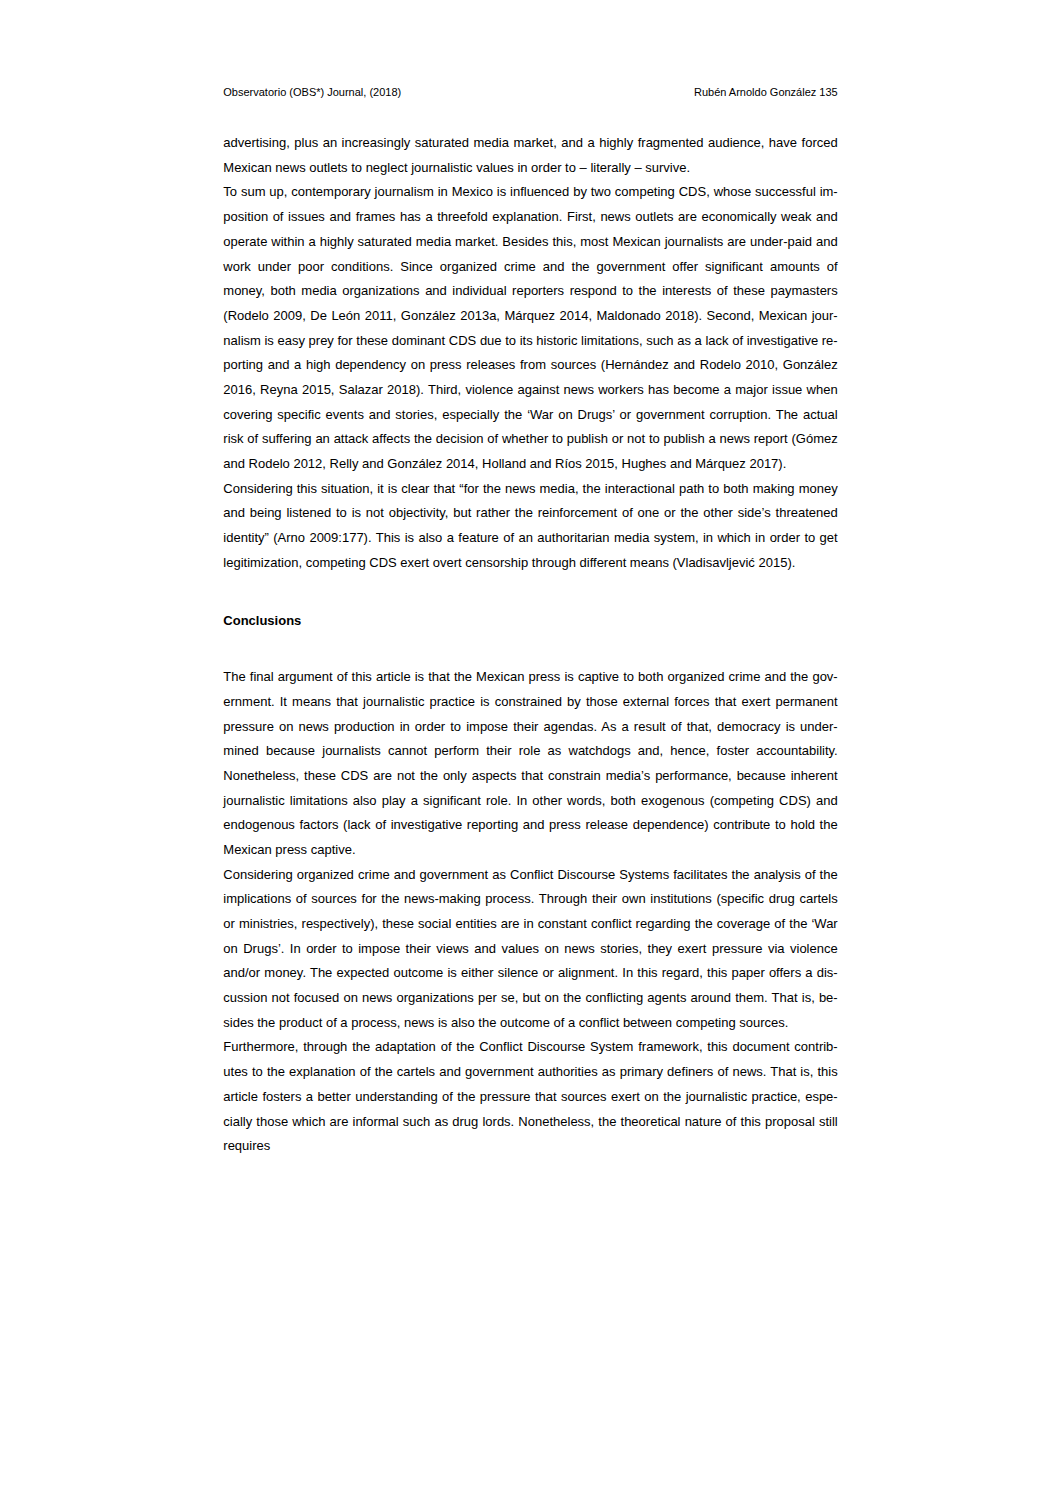Observatorio (OBS*) Journal, (2018)
Rubén Arnoldo González 135
advertising, plus an increasingly saturated media market, and a highly fragmented audience, have forced Mexican news outlets to neglect journalistic values in order to – literally – survive.
To sum up, contemporary journalism in Mexico is influenced by two competing CDS, whose successful imposition of issues and frames has a threefold explanation. First, news outlets are economically weak and operate within a highly saturated media market. Besides this, most Mexican journalists are under-paid and work under poor conditions. Since organized crime and the government offer significant amounts of money, both media organizations and individual reporters respond to the interests of these paymasters (Rodelo 2009, De León 2011, González 2013a, Márquez 2014, Maldonado 2018). Second, Mexican journalism is easy prey for these dominant CDS due to its historic limitations, such as a lack of investigative reporting and a high dependency on press releases from sources (Hernández and Rodelo 2010, González 2016, Reyna 2015, Salazar 2018). Third, violence against news workers has become a major issue when covering specific events and stories, especially the ‘War on Drugs’ or government corruption. The actual risk of suffering an attack affects the decision of whether to publish or not to publish a news report (Gómez and Rodelo 2012, Relly and González 2014, Holland and Ríos 2015, Hughes and Márquez 2017).
Considering this situation, it is clear that “for the news media, the interactional path to both making money and being listened to is not objectivity, but rather the reinforcement of one or the other side’s threatened identity” (Arno 2009:177). This is also a feature of an authoritarian media system, in which in order to get legitimization, competing CDS exert overt censorship through different means (Vladisavljević 2015).
Conclusions
The final argument of this article is that the Mexican press is captive to both organized crime and the government. It means that journalistic practice is constrained by those external forces that exert permanent pressure on news production in order to impose their agendas. As a result of that, democracy is undermined because journalists cannot perform their role as watchdogs and, hence, foster accountability. Nonetheless, these CDS are not the only aspects that constrain media’s performance, because inherent journalistic limitations also play a significant role. In other words, both exogenous (competing CDS) and endogenous factors (lack of investigative reporting and press release dependence) contribute to hold the Mexican press captive.
Considering organized crime and government as Conflict Discourse Systems facilitates the analysis of the implications of sources for the news-making process. Through their own institutions (specific drug cartels or ministries, respectively), these social entities are in constant conflict regarding the coverage of the ‘War on Drugs’. In order to impose their views and values on news stories, they exert pressure via violence and/or money. The expected outcome is either silence or alignment. In this regard, this paper offers a discussion not focused on news organizations per se, but on the conflicting agents around them. That is, besides the product of a process, news is also the outcome of a conflict between competing sources.
Furthermore, through the adaptation of the Conflict Discourse System framework, this document contributes to the explanation of the cartels and government authorities as primary definers of news. That is, this article fosters a better understanding of the pressure that sources exert on the journalistic practice, especially those which are informal such as drug lords. Nonetheless, the theoretical nature of this proposal still requires